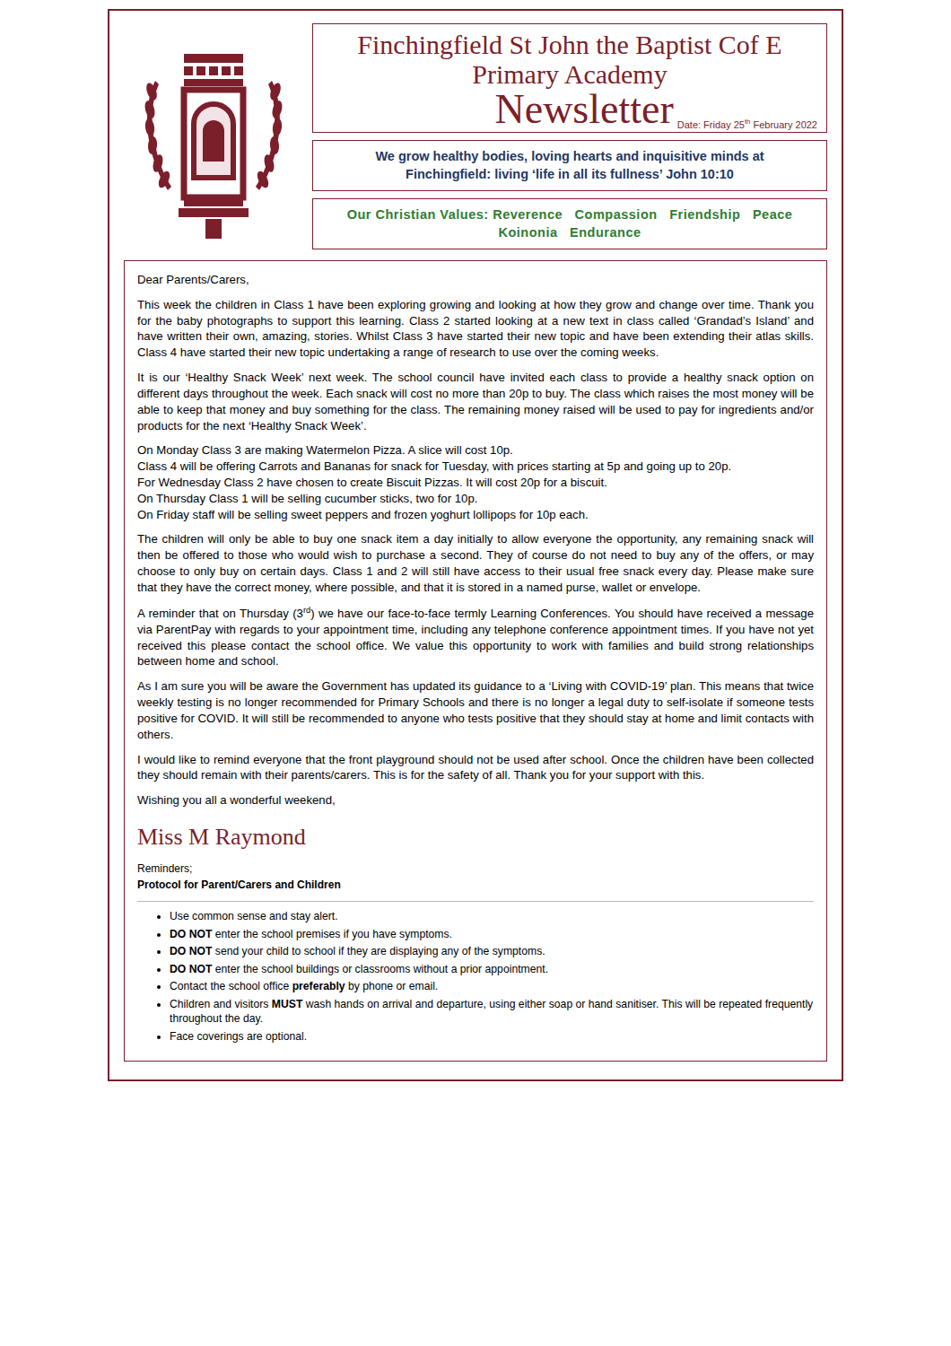Finchingfield St John the Baptist Cof E
Primary Academy
Newsletter Date: Friday 25th February 2022
We grow healthy bodies, loving hearts and inquisitive minds at
Finchingfield: living ‘life in all its fullness’ John 10:10
Our Christian Values: Reverence Compassion Friendship Peace
Koinonia Endurance
Dear Parents/Carers,
This week the children in Class 1 have been exploring growing and looking at how they grow and change over time. Thank you for the baby photographs to support this learning. Class 2 started looking at a new text in class called ‘Grandad’s Island’ and have written their own, amazing, stories. Whilst Class 3 have started their new topic and have been extending their atlas skills. Class 4 have started their new topic undertaking a range of research to use over the coming weeks.
It is our ‘Healthy Snack Week’ next week. The school council have invited each class to provide a healthy snack option on different days throughout the week. Each snack will cost no more than 20p to buy. The class which raises the most money will be able to keep that money and buy something for the class. The remaining money raised will be used to pay for ingredients and/or products for the next ‘Healthy Snack Week’.
On Monday Class 3 are making Watermelon Pizza. A slice will cost 10p.
Class 4 will be offering Carrots and Bananas for snack for Tuesday, with prices starting at 5p and going up to 20p.
For Wednesday Class 2 have chosen to create Biscuit Pizzas. It will cost 20p for a biscuit.
On Thursday Class 1 will be selling cucumber sticks, two for 10p.
On Friday staff will be selling sweet peppers and frozen yoghurt lollipops for 10p each.
The children will only be able to buy one snack item a day initially to allow everyone the opportunity, any remaining snack will then be offered to those who would wish to purchase a second. They of course do not need to buy any of the offers, or may choose to only buy on certain days. Class 1 and 2 will still have access to their usual free snack every day. Please make sure that they have the correct money, where possible, and that it is stored in a named purse, wallet or envelope.
A reminder that on Thursday (3rd) we have our face-to-face termly Learning Conferences. You should have received a message via ParentPay with regards to your appointment time, including any telephone conference appointment times. If you have not yet received this please contact the school office. We value this opportunity to work with families and build strong relationships between home and school.
As I am sure you will be aware the Government has updated its guidance to a ‘Living with COVID-19’ plan. This means that twice weekly testing is no longer recommended for Primary Schools and there is no longer a legal duty to self-isolate if someone tests positive for COVID. It will still be recommended to anyone who tests positive that they should stay at home and limit contacts with others.
I would like to remind everyone that the front playground should not be used after school. Once the children have been collected they should remain with their parents/carers. This is for the safety of all. Thank you for your support with this.
Wishing you all a wonderful weekend,
Miss M Raymond
Reminders;Protocol for Parent/Carers and Children
Use common sense and stay alert.
DO NOT enter the school premises if you have symptoms.
DO NOT send your child to school if they are displaying any of the symptoms.
DO NOT enter the school buildings or classrooms without a prior appointment.
Contact the school office preferably by phone or email.
Children and visitors MUST wash hands on arrival and departure, using either soap or hand sanitiser. This will be repeated frequently throughout the day.
Face coverings are optional.